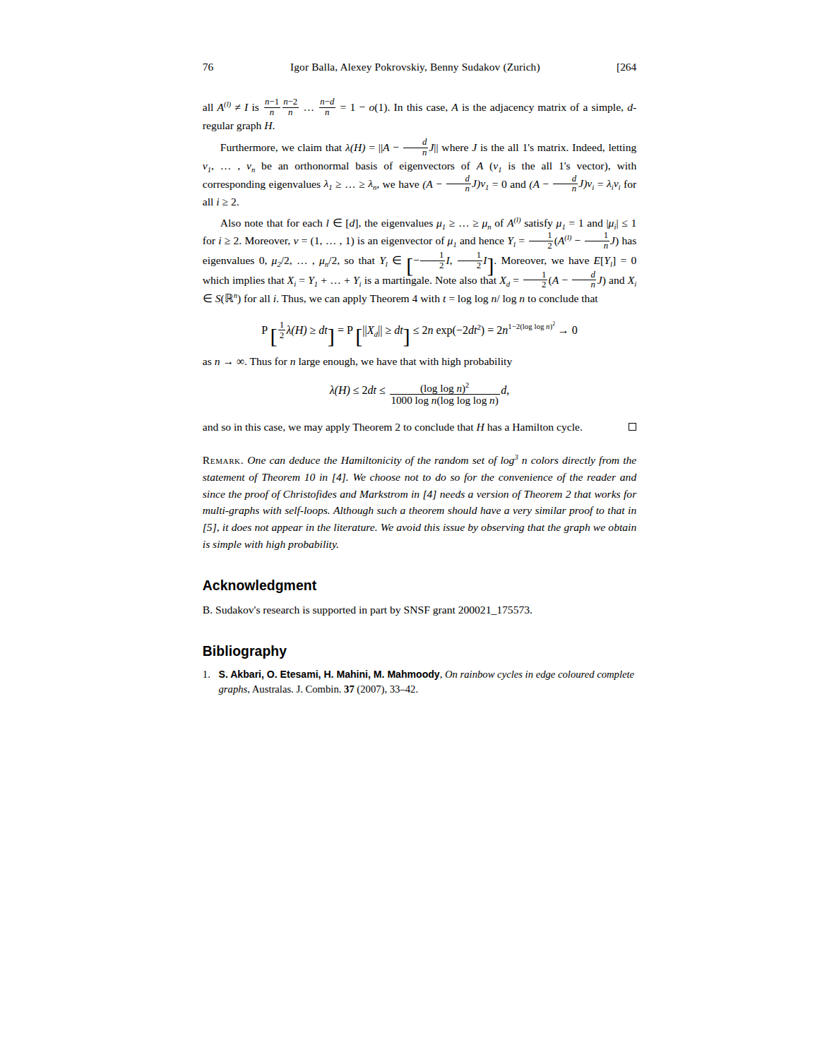76 Igor Balla, Alexey Pokrovskiy, Benny Sudakov (Zurich) [264
all A(l) ≠ I is n−1 n n−2 n … n−d n = 1 − o(1). In this case, A is the adjacency matrix of a simple, d-regular graph H.
Furthermore, we claim that λ(H) = ||A − dn J|| where J is the all 1's matrix. Indeed, letting v1, … , vn be an orthonormal basis of eigenvectors of A (v1 is the all 1's vector), with corresponding eigenvalues λ1 ≥ … ≥ λn, we have (A − dn J)v1 = 0 and (A − dn J)vi = λivi for all i ≥ 2.
Also note that for each l ∈ [d], the eigenvalues μ1 ≥ … ≥ μn of A(l) satisfy μ1 = 1 and |μi| ≤ 1 for i ≥ 2. Moreover, v = (1, … , 1) is an eigenvector of μ1 and hence Yl = 12(A(l) − 1 n J) has eigenvalues 0, μ2/2, … , μn/2, so that Yl ∈ [−12 I, 12 I]. Moreover, we have E[Yl] = 0 which implies that Xi = Y1 + … + Yi is a martingale. Note also that Xd = 12(A − dn J) and Xi ∈ S(ℝn) for all i. Thus, we can apply Theorem 4 with t = log log n/ log n to conclude that
P [12 λ(H) ≥ dt] = P [||Xd|| ≥ dt] ≤ 2n exp(−2dt2) = 2n1−2(log log n)2 → 0
as n → ∞. Thus for n large enough, we have that with high probability
λ(H) ≤ 2dt ≤ (log log n)21000 log n(log log log n) d,
and so in this case, we may apply Theorem 2 to conclude that H has a Hamilton cycle.
Remark. One can deduce the Hamiltonicity of the random set of log3 n colors directly from the statement of Theorem 10 in [4]. We choose not to do so for the convenience of the reader and since the proof of Christofides and Markstrom in [4] needs a version of Theorem 2 that works for multi-graphs with self-loops. Although such a theorem should have a very similar proof to that in [5], it does not appear in the literature. We avoid this issue by observing that the graph we obtain is simple with high probability.
Acknowledgment
B. Sudakov's research is supported in part by SNSF grant 200021_175573.
Bibliography
S. Akbari, O. Etesami, H. Mahini, M. Mahmoody, On rainbow cycles in edge coloured complete graphs, Australas. J. Combin. 37 (2007), 33–42.